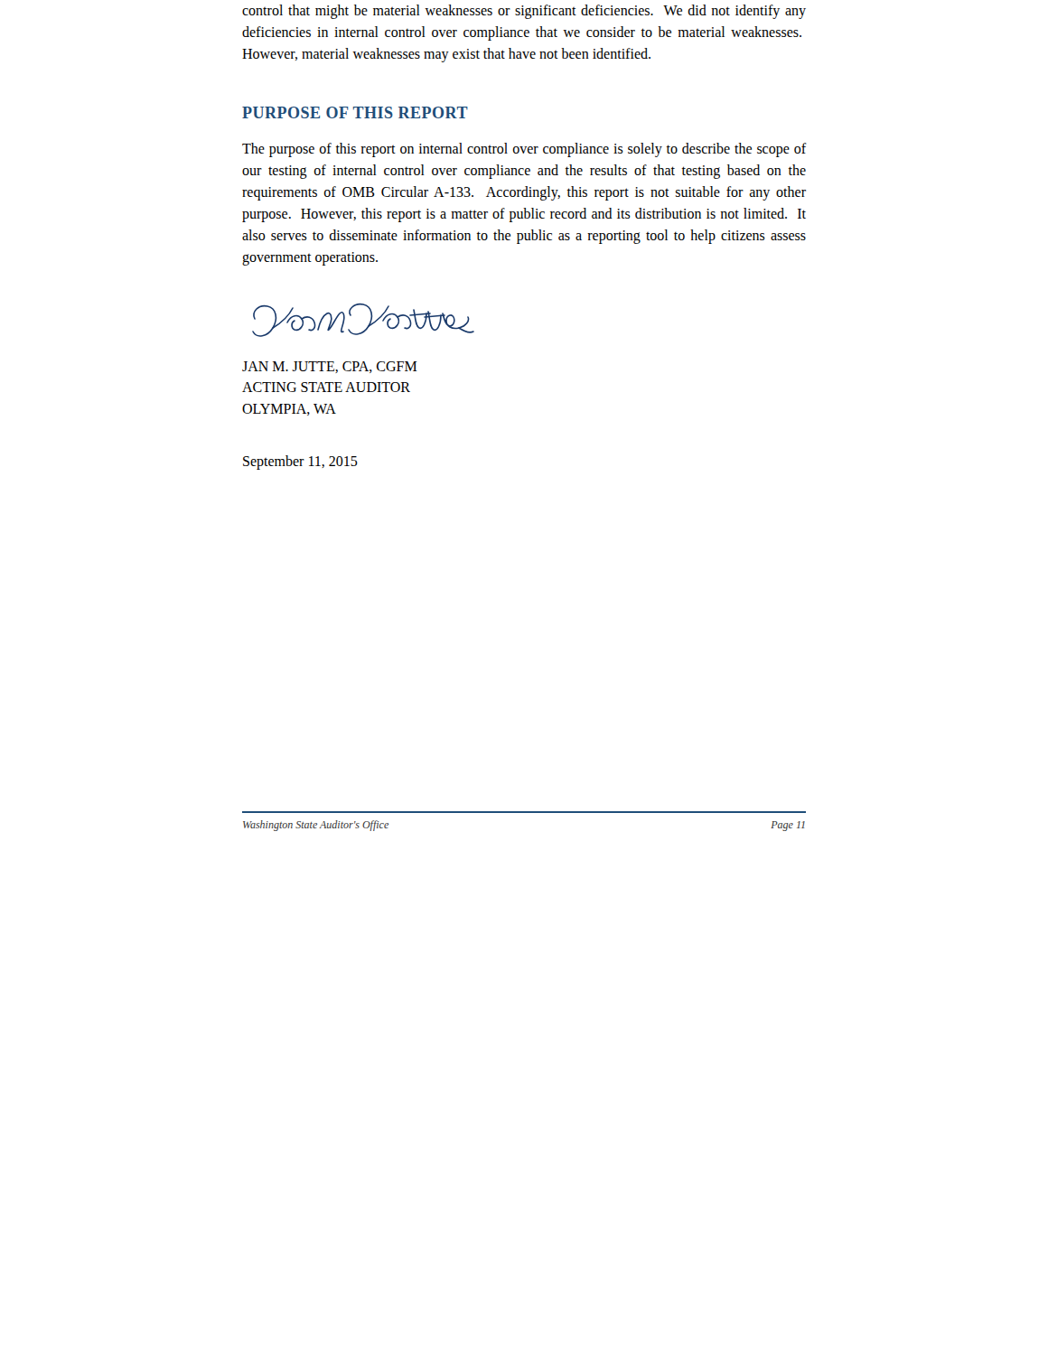control that might be material weaknesses or significant deficiencies. We did not identify any deficiencies in internal control over compliance that we consider to be material weaknesses. However, material weaknesses may exist that have not been identified.
Purpose of this Report
The purpose of this report on internal control over compliance is solely to describe the scope of our testing of internal control over compliance and the results of that testing based on the requirements of OMB Circular A-133. Accordingly, this report is not suitable for any other purpose. However, this report is a matter of public record and its distribution is not limited. It also serves to disseminate information to the public as a reporting tool to help citizens assess government operations.
JAN M. JUTTE, CPA, CGFM
ACTING STATE AUDITOR
OLYMPIA, WA
September 11, 2015
Washington State Auditor's Office Page 11